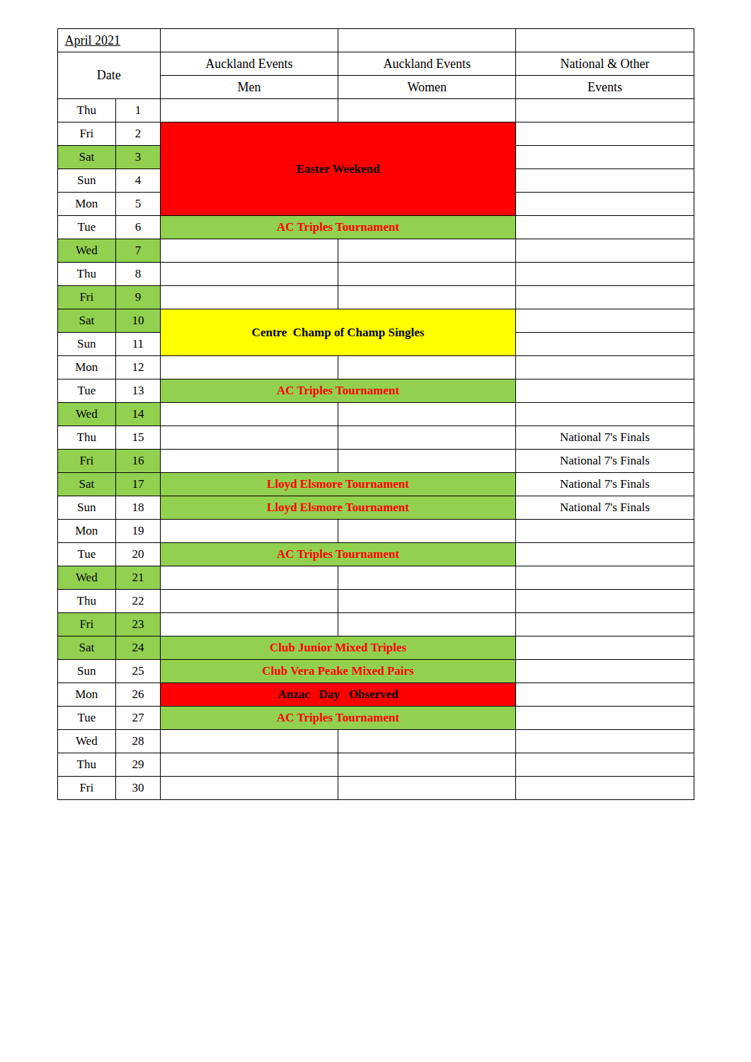| April 2021 | | | |
| Date | Auckland Events | Auckland Events | National & Other |
| Men | Women | Events |
| Thu | 1 | | | |
| Fri | 2 | Easter Weekend | |
| Sat | 3 | |
| Sun | 4 | |
| Mon | 5 | |
| Tue | 6 | AC Triples Tournament | |
| Wed | 7 | | | |
| Thu | 8 | | | |
| Fri | 9 | | | |
| Sat | 10 | Centre Champ of Champ Singles | |
| Sun | 11 | |
| Mon | 12 | | | |
| Tue | 13 | AC Triples Tournament | |
| Wed | 14 | | | |
| Thu | 15 | | | National 7's Finals |
| Fri | 16 | | | National 7's Finals |
| Sat | 17 | Lloyd Elsmore Tournament | National 7's Finals |
| Sun | 18 | Lloyd Elsmore Tournament | National 7's Finals |
| Mon | 19 | | | |
| Tue | 20 | AC Triples Tournament | |
| Wed | 21 | | | |
| Thu | 22 | | | |
| Fri | 23 | | | |
| Sat | 24 | Club Junior Mixed Triples | |
| Sun | 25 | Club Vera Peake Mixed Pairs | |
| Mon | 26 | Anzac Day Observed | |
| Tue | 27 | AC Triples Tournament | |
| Wed | 28 | | | |
| Thu | 29 | | | |
| Fri | 30 | | | |